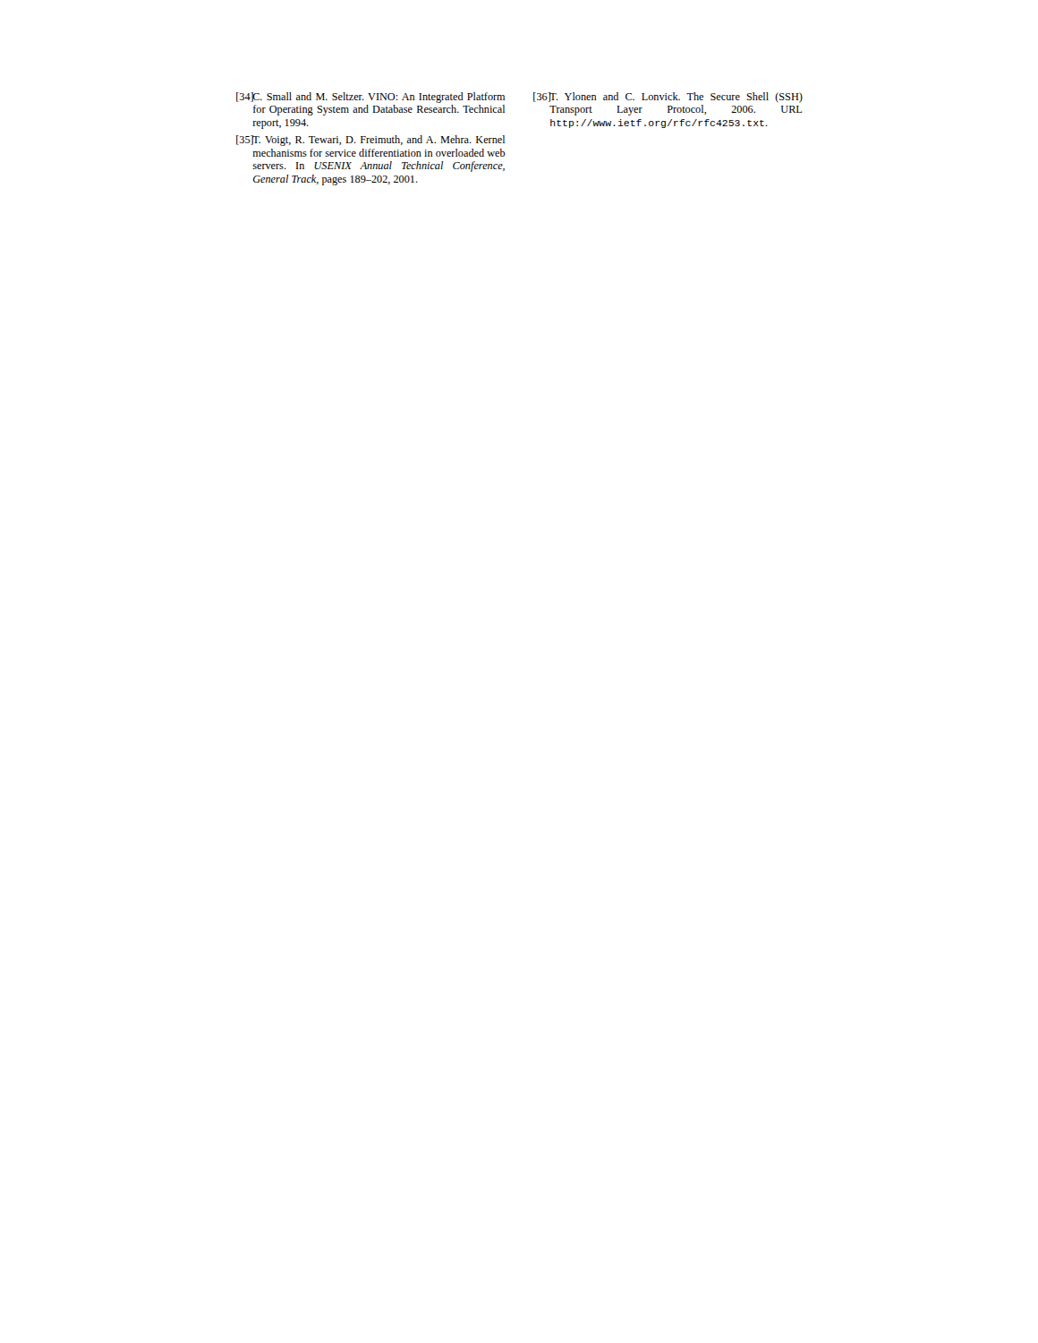[34]
C. Small and M. Seltzer. VINO: An Integrated Platform for Operating System and Database Research. Technical report, 1994.
[35]
T. Voigt, R. Tewari, D. Freimuth, and A. Mehra. Kernel mechanisms for service differentiation in overloaded web servers. In USENIX Annual Technical Conference, General Track, pages 189–202, 2001.
[36]
T. Ylonen and C. Lonvick. The Secure Shell (SSH) Transport Layer Protocol, 2006. URL http://www.ietf.org/rfc/rfc4253.txt.